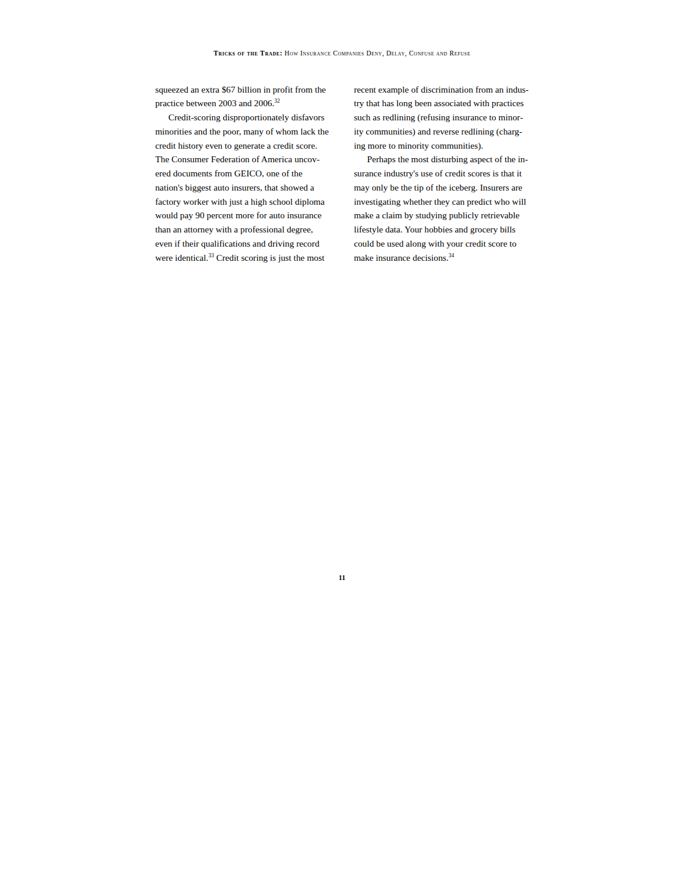Tricks of the Trade: How Insurance Companies Deny, Delay, Confuse and Refuse
squeezed an extra $67 billion in profit from the practice between 2003 and 2006.32
Credit-scoring disproportionately disfavors minorities and the poor, many of whom lack the credit history even to generate a credit score. The Consumer Federation of America uncovered documents from GEICO, one of the nation's biggest auto insurers, that showed a factory worker with just a high school diploma would pay 90 percent more for auto insurance than an attorney with a professional degree, even if their qualifications and driving record were identical.33 Credit scoring is just the most recent example of discrimination from an industry that has long been associated with practices such as redlining (refusing insurance to minority communities) and reverse redlining (charging more to minority communities).
Perhaps the most disturbing aspect of the insurance industry's use of credit scores is that it may only be the tip of the iceberg. Insurers are investigating whether they can predict who will make a claim by studying publicly retrievable lifestyle data. Your hobbies and grocery bills could be used along with your credit score to make insurance decisions.34
11